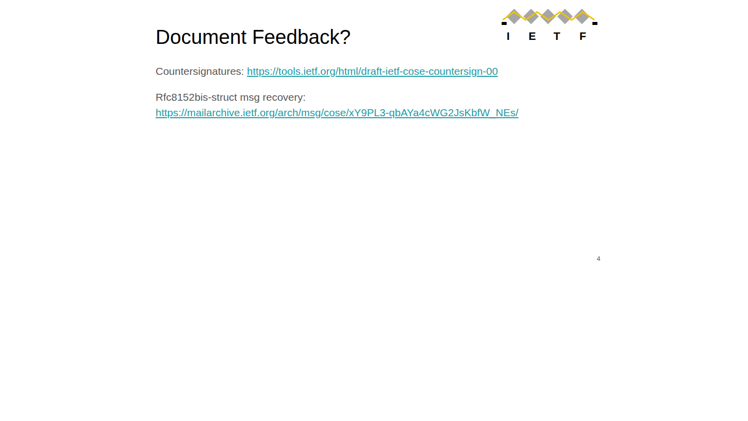I E T F
Document Feedback?
Countersignatures: https://tools.ietf.org/html/draft-ietf-cose-countersign-00
Rfc8152bis-struct msg recovery:
https://mailarchive.ietf.org/arch/msg/cose/xY9PL3-qbAYa4cWG2JsKbfW_NEs/
4